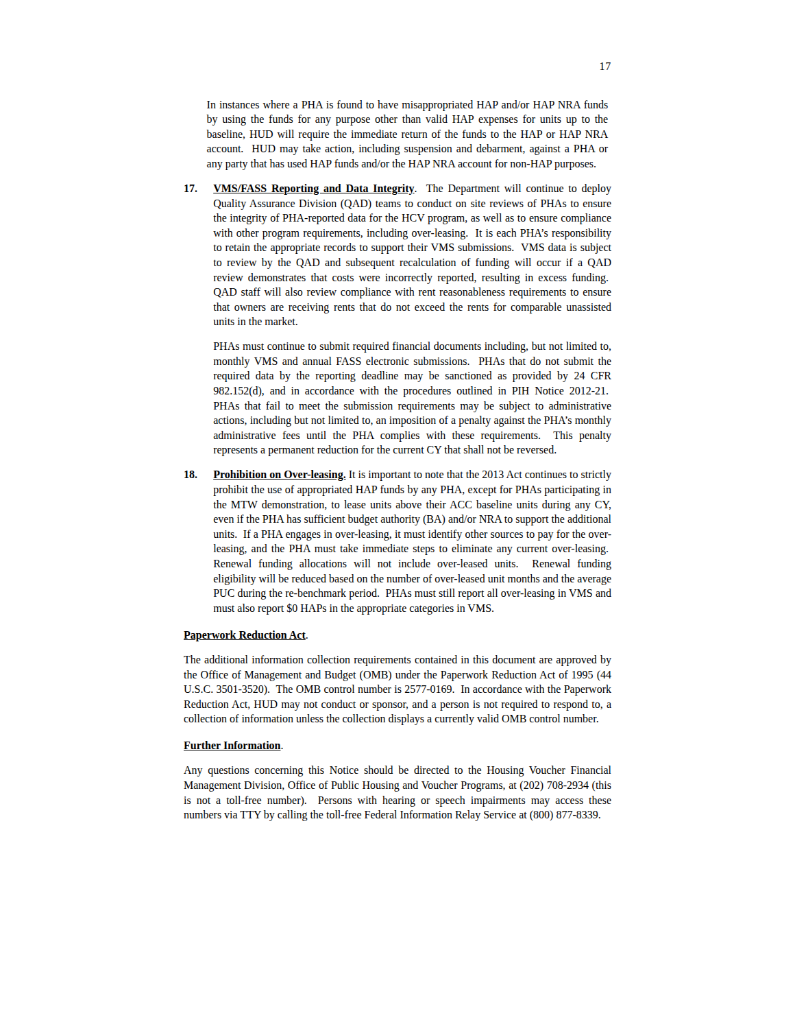17
In instances where a PHA is found to have misappropriated HAP and/or HAP NRA funds by using the funds for any purpose other than valid HAP expenses for units up to the baseline, HUD will require the immediate return of the funds to the HAP or HAP NRA account. HUD may take action, including suspension and debarment, against a PHA or any party that has used HAP funds and/or the HAP NRA account for non-HAP purposes.
17.
VMS/FASS Reporting and Data Integrity. The Department will continue to deploy Quality Assurance Division (QAD) teams to conduct on site reviews of PHAs to ensure the integrity of PHA-reported data for the HCV program, as well as to ensure compliance with other program requirements, including over-leasing. It is each PHA’s responsibility to retain the appropriate records to support their VMS submissions. VMS data is subject to review by the QAD and subsequent recalculation of funding will occur if a QAD review demonstrates that costs were incorrectly reported, resulting in excess funding. QAD staff will also review compliance with rent reasonableness requirements to ensure that owners are receiving rents that do not exceed the rents for comparable unassisted units in the market.
PHAs must continue to submit required financial documents including, but not limited to, monthly VMS and annual FASS electronic submissions. PHAs that do not submit the required data by the reporting deadline may be sanctioned as provided by 24 CFR 982.152(d), and in accordance with the procedures outlined in PIH Notice 2012-21. PHAs that fail to meet the submission requirements may be subject to administrative actions, including but not limited to, an imposition of a penalty against the PHA’s monthly administrative fees until the PHA complies with these requirements. This penalty represents a permanent reduction for the current CY that shall not be reversed.
18.
Prohibition on Over-leasing. It is important to note that the 2013 Act continues to strictly prohibit the use of appropriated HAP funds by any PHA, except for PHAs participating in the MTW demonstration, to lease units above their ACC baseline units during any CY, even if the PHA has sufficient budget authority (BA) and/or NRA to support the additional units. If a PHA engages in over-leasing, it must identify other sources to pay for the over-leasing, and the PHA must take immediate steps to eliminate any current over-leasing. Renewal funding allocations will not include over-leased units. Renewal funding eligibility will be reduced based on the number of over-leased unit months and the average PUC during the re-benchmark period. PHAs must still report all over-leasing in VMS and must also report $0 HAPs in the appropriate categories in VMS.
Paperwork Reduction Act.
The additional information collection requirements contained in this document are approved by the Office of Management and Budget (OMB) under the Paperwork Reduction Act of 1995 (44 U.S.C. 3501-3520). The OMB control number is 2577-0169. In accordance with the Paperwork Reduction Act, HUD may not conduct or sponsor, and a person is not required to respond to, a collection of information unless the collection displays a currently valid OMB control number.
Further Information.
Any questions concerning this Notice should be directed to the Housing Voucher Financial Management Division, Office of Public Housing and Voucher Programs, at (202) 708-2934 (this is not a toll-free number). Persons with hearing or speech impairments may access these numbers via TTY by calling the toll-free Federal Information Relay Service at (800) 877-8339.